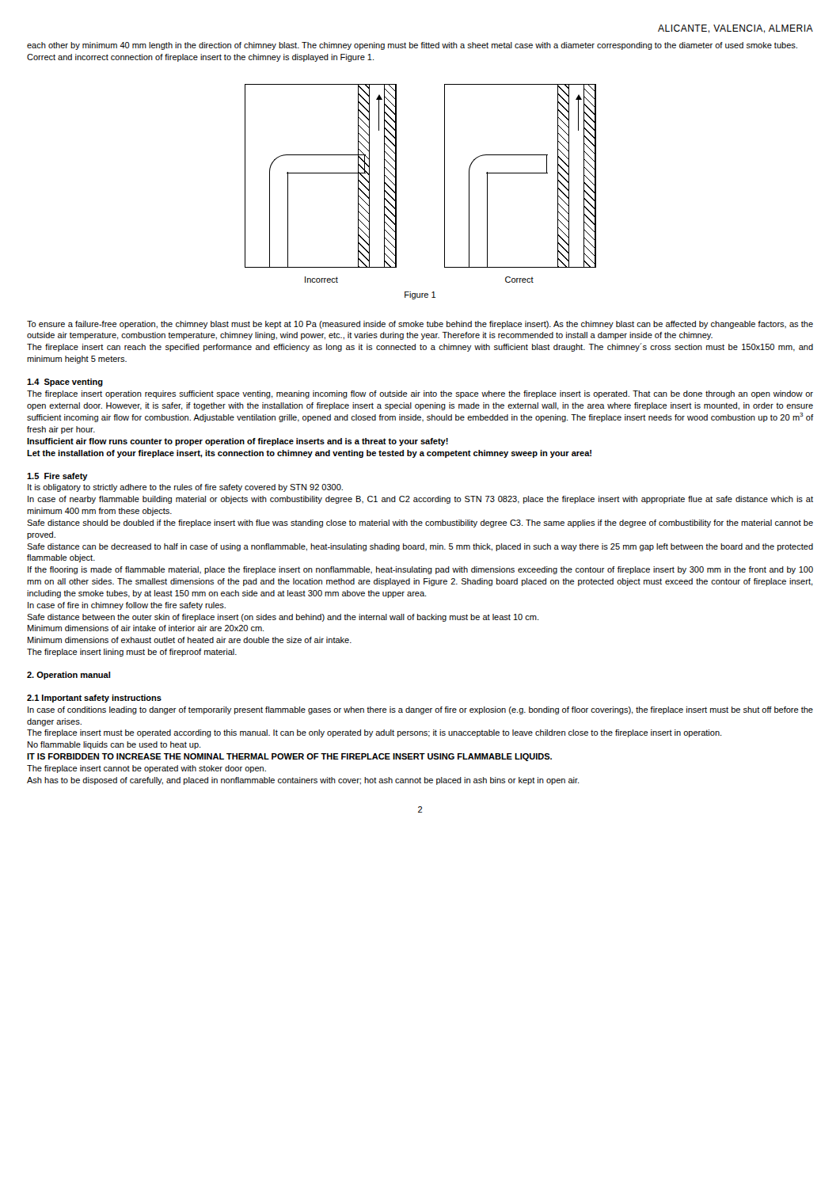ALICANTE, VALENCIA, ALMERIA
each other by minimum 40 mm length in the direction of chimney blast. The chimney opening must be fitted with a sheet metal case with a diameter corresponding to the diameter of used smoke tubes.
Correct and incorrect connection of fireplace insert to the chimney is displayed in Figure 1.
Incorrect Correct
Figure 1
To ensure a failure-free operation, the chimney blast must be kept at 10 Pa (measured inside of smoke tube behind the fireplace insert). As the chimney blast can be affected by changeable factors, as the outside air temperature, combustion temperature, chimney lining, wind power, etc., it varies during the year. Therefore it is recommended to install a damper inside of the chimney.
The fireplace insert can reach the specified performance and efficiency as long as it is connected to a chimney with sufficient blast draught. The chimney´s cross section must be 150x150 mm, and minimum height 5 meters.
1.4 Space venting
The fireplace insert operation requires sufficient space venting, meaning incoming flow of outside air into the space where the fireplace insert is operated. That can be done through an open window or open external door. However, it is safer, if together with the installation of fireplace insert a special opening is made in the external wall, in the area where fireplace insert is mounted, in order to ensure sufficient incoming air flow for combustion. Adjustable ventilation grille, opened and closed from inside, should be embedded in the opening. The fireplace insert needs for wood combustion up to 20 m3 of fresh air per hour.
Insufficient air flow runs counter to proper operation of fireplace inserts and is a threat to your safety!
Let the installation of your fireplace insert, its connection to chimney and venting be tested by a competent chimney sweep in your area!
1.5 Fire safety
It is obligatory to strictly adhere to the rules of fire safety covered by STN 92 0300.
In case of nearby flammable building material or objects with combustibility degree B, C1 and C2 according to STN 73 0823, place the fireplace insert with appropriate flue at safe distance which is at minimum 400 mm from these objects.
Safe distance should be doubled if the fireplace insert with flue was standing close to material with the combustibility degree C3. The same applies if the degree of combustibility for the material cannot be proved.
Safe distance can be decreased to half in case of using a nonflammable, heat-insulating shading board, min. 5 mm thick, placed in such a way there is 25 mm gap left between the board and the protected flammable object.
If the flooring is made of flammable material, place the fireplace insert on nonflammable, heat-insulating pad with dimensions exceeding the contour of fireplace insert by 300 mm in the front and by 100 mm on all other sides. The smallest dimensions of the pad and the location method are displayed in Figure 2. Shading board placed on the protected object must exceed the contour of fireplace insert, including the smoke tubes, by at least 150 mm on each side and at least 300 mm above the upper area.
In case of fire in chimney follow the fire safety rules.
Safe distance between the outer skin of fireplace insert (on sides and behind) and the internal wall of backing must be at least 10 cm.
Minimum dimensions of air intake of interior air are 20x20 cm.
Minimum dimensions of exhaust outlet of heated air are double the size of air intake.
The fireplace insert lining must be of fireproof material.
2. Operation manual
2.1 Important safety instructions
In case of conditions leading to danger of temporarily present flammable gases or when there is a danger of fire or explosion (e.g. bonding of floor coverings), the fireplace insert must be shut off before the danger arises.
The fireplace insert must be operated according to this manual. It can be only operated by adult persons; it is unacceptable to leave children close to the fireplace insert in operation.
No flammable liquids can be used to heat up.
IT IS FORBIDDEN TO INCREASE THE NOMINAL THERMAL POWER OF THE FIREPLACE INSERT USING FLAMMABLE LIQUIDS.
The fireplace insert cannot be operated with stoker door open.
Ash has to be disposed of carefully, and placed in nonflammable containers with cover; hot ash cannot be placed in ash bins or kept in open air.
2